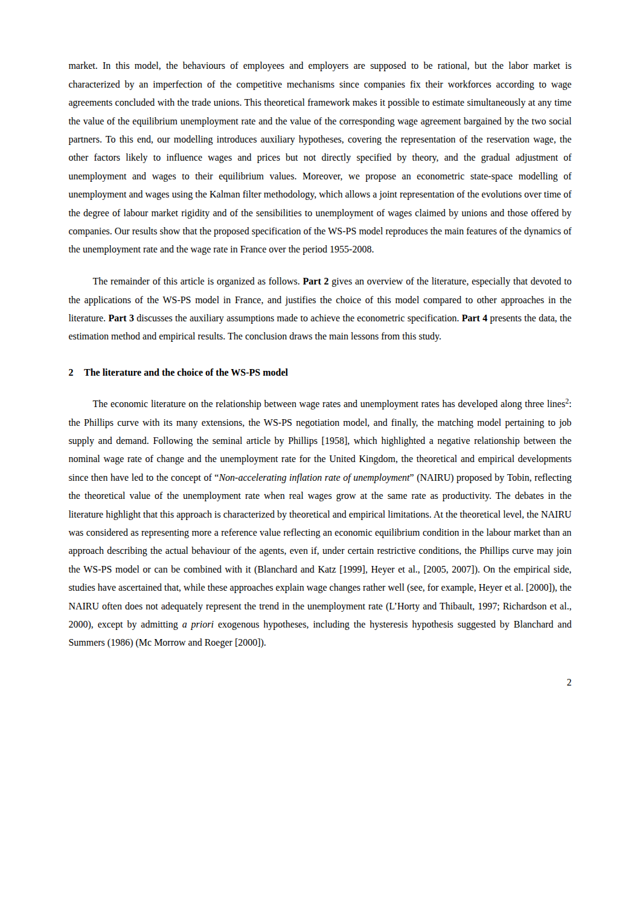market. In this model, the behaviours of employees and employers are supposed to be rational, but the labor market is characterized by an imperfection of the competitive mechanisms since companies fix their workforces according to wage agreements concluded with the trade unions. This theoretical framework makes it possible to estimate simultaneously at any time the value of the equilibrium unemployment rate and the value of the corresponding wage agreement bargained by the two social partners. To this end, our modelling introduces auxiliary hypotheses, covering the representation of the reservation wage, the other factors likely to influence wages and prices but not directly specified by theory, and the gradual adjustment of unemployment and wages to their equilibrium values. Moreover, we propose an econometric state-space modelling of unemployment and wages using the Kalman filter methodology, which allows a joint representation of the evolutions over time of the degree of labour market rigidity and of the sensibilities to unemployment of wages claimed by unions and those offered by companies. Our results show that the proposed specification of the WS-PS model reproduces the main features of the dynamics of the unemployment rate and the wage rate in France over the period 1955-2008.
The remainder of this article is organized as follows. Part 2 gives an overview of the literature, especially that devoted to the applications of the WS-PS model in France, and justifies the choice of this model compared to other approaches in the literature. Part 3 discusses the auxiliary assumptions made to achieve the econometric specification. Part 4 presents the data, the estimation method and empirical results. The conclusion draws the main lessons from this study.
2 The literature and the choice of the WS-PS model
The economic literature on the relationship between wage rates and unemployment rates has developed along three lines2: the Phillips curve with its many extensions, the WS-PS negotiation model, and finally, the matching model pertaining to job supply and demand. Following the seminal article by Phillips [1958], which highlighted a negative relationship between the nominal wage rate of change and the unemployment rate for the United Kingdom, the theoretical and empirical developments since then have led to the concept of “Non-accelerating inflation rate of unemployment” (NAIRU) proposed by Tobin, reflecting the theoretical value of the unemployment rate when real wages grow at the same rate as productivity. The debates in the literature highlight that this approach is characterized by theoretical and empirical limitations. At the theoretical level, the NAIRU was considered as representing more a reference value reflecting an economic equilibrium condition in the labour market than an approach describing the actual behaviour of the agents, even if, under certain restrictive conditions, the Phillips curve may join the WS-PS model or can be combined with it (Blanchard and Katz [1999], Heyer et al., [2005, 2007]). On the empirical side, studies have ascertained that, while these approaches explain wage changes rather well (see, for example, Heyer et al. [2000]), the NAIRU often does not adequately represent the trend in the unemployment rate (L’Horty and Thibault, 1997; Richardson et al., 2000), except by admitting a priori exogenous hypotheses, including the hysteresis hypothesis suggested by Blanchard and Summers (1986) (Mc Morrow and Roeger [2000]).
2